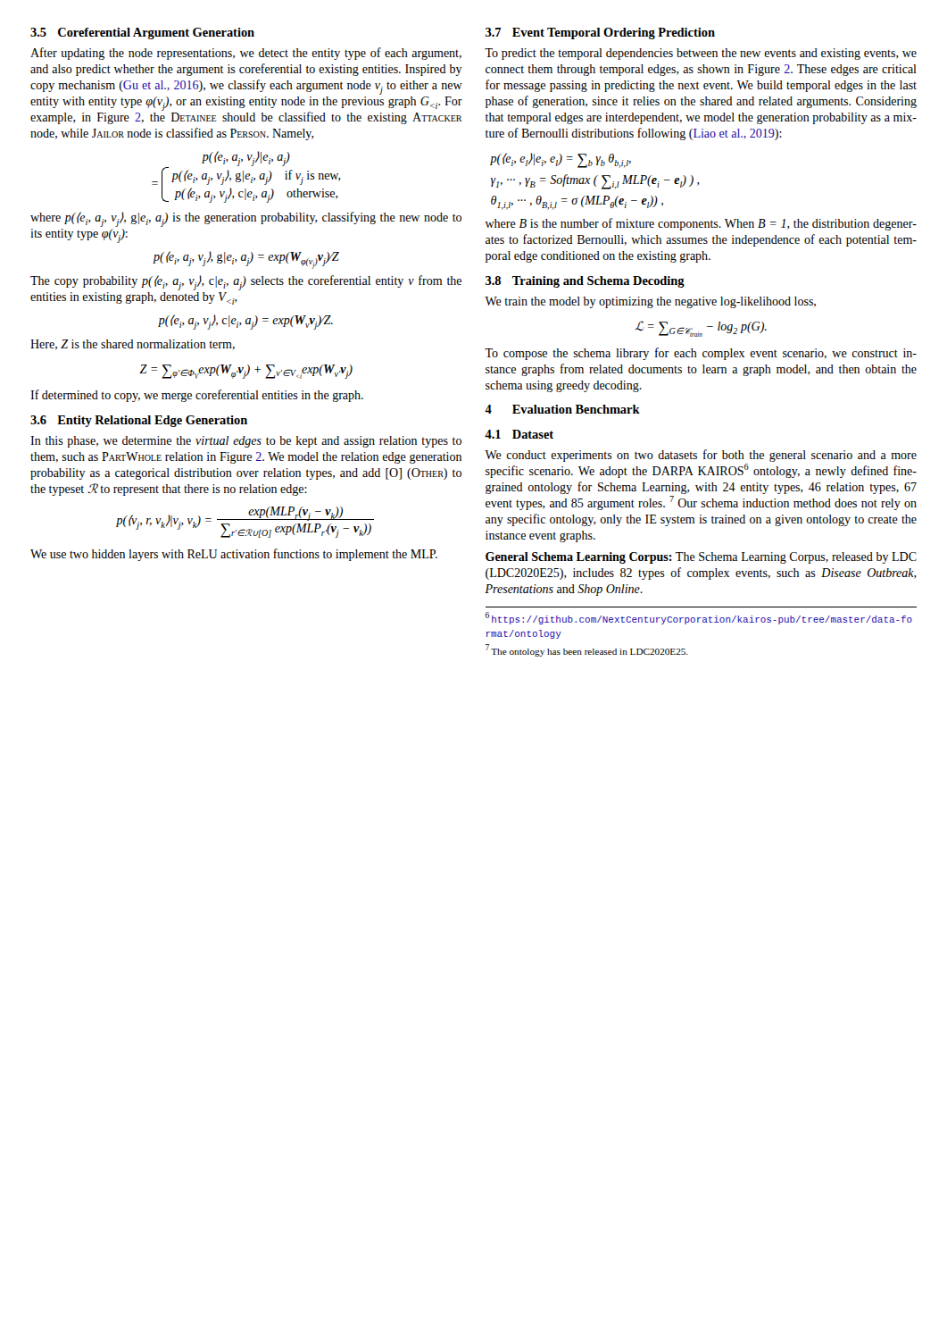3.5 Coreferential Argument Generation
After updating the node representations, we detect the entity type of each argument, and also predict whether the argument is coreferential to existing entities. Inspired by copy mechanism (Gu et al., 2016), we classify each argument node vj to either a new entity with entity type φ(vj), or an existing entity node in the previous graph G<i. For example, in Figure 2, the Detainee should be classified to the existing Attacker node, while Jailor node is classified as Person. Namely,
p(⟨ei, aj, vj⟩|ei, aj)
= p(⟨ei, aj, vj⟩, g|ei, aj) if vj is new, p(⟨ei, aj, vj⟩, c|ei, aj) otherwise,
where p(⟨ei, aj, vj⟩, g|ei, aj) is the generation probability, classifying the new node to its entity type φ(vj):
p(⟨ei, aj, vj⟩, g|ei, aj) = exp(Wφ(vj) vj)∕Z
The copy probability p(⟨ei, aj, vj⟩, c|ei, aj) selects the coreferential entity v from the entities in existing graph, denoted by V<i,
p(⟨ei, aj, vj⟩, c|ei, aj) = exp(Wvvj)∕Z.
Here, Z is the shared normalization term,
Z = ∑φ′∈ΦVexp(Wφ′vj) + ∑v′∈V<iexp(Wv′vj)
If determined to copy, we merge coreferential entities in the graph.
3.6 Entity Relational Edge Generation
In this phase, we determine the virtual edges to be kept and assign relation types to them, such as PartWhole relation in Figure 2. We model the relation edge generation probability as a categorical distribution over relation types, and add [O] (Other) to the typeset ℛ to represent that there is no relation edge:
p(⟨vj, r, vk⟩|vj, vk) = exp(MLPr(vj − vk)) ∑r′∈ℛ∪[O] exp(MLPr′(vj − vk))
We use two hidden layers with ReLU activation functions to implement the MLP.
3.7 Event Temporal Ordering Prediction
To predict the temporal dependencies between the new events and existing events, we connect them through temporal edges, as shown in Figure 2. These edges are critical for message passing in predicting the next event. We build temporal edges in the last phase of generation, since it relies on the shared and related arguments. Considering that temporal edges are interdependent, we model the generation probability as a mixture of Bernoulli distributions following (Liao et al., 2019):
p(⟨ei, el⟩|ei, el) = ∑b γb θb,i,l,
γ1, ··· , γB = Softmax ( ∑i,l MLP(ei − el) ) ,
θ1,i,l, ··· , θB,i,l = σ (MLPθ(ei − el)) ,
where B is the number of mixture components. When B = 1, the distribution degenerates to factorized Bernoulli, which assumes the independence of each potential temporal edge conditioned on the existing graph.
3.8 Training and Schema Decoding
We train the model by optimizing the negative log-likelihood loss,
ℒ = ∑G∈𝒞train − log2 p(G).
To compose the schema library for each complex event scenario, we construct instance graphs from related documents to learn a graph model, and then obtain the schema using greedy decoding.
4 Evaluation Benchmark
4.1 Dataset
We conduct experiments on two datasets for both the general scenario and a more specific scenario. We adopt the DARPA KAIROS6 ontology, a newly defined fine-grained ontology for Schema Learning, with 24 entity types, 46 relation types, 67 event types, and 85 argument roles. 7 Our schema induction method does not rely on any specific ontology, only the IE system is trained on a given ontology to create the instance event graphs.
General Schema Learning Corpus: The Schema Learning Corpus, released by LDC (LDC2020E25), includes 82 types of complex events, such as Disease Outbreak, Presentations and Shop Online.
6 https://github.com/NextCenturyCorporation/kairos-pub/tree/master/data-format/ontology
7 The ontology has been released in LDC2020E25.